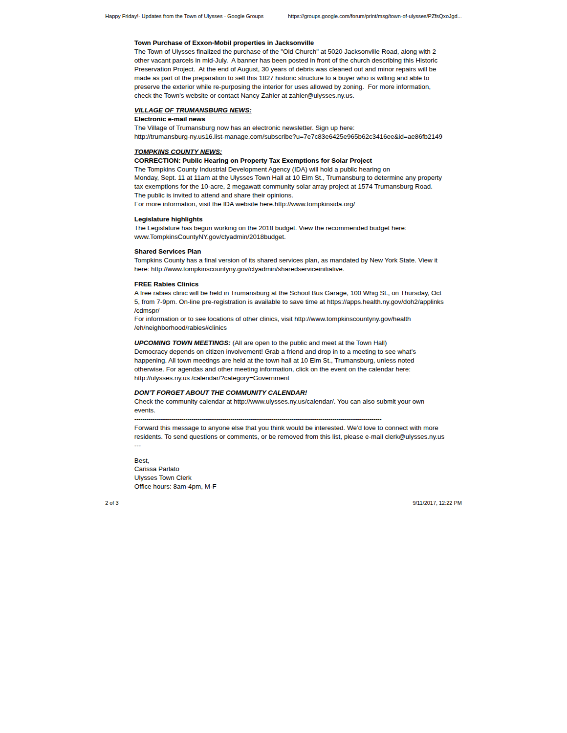Happy Friday!- Updates from the Town of Ulysses - Google Groups
https://groups.google.com/forum/print/msg/town-of-ulysses/PZfsQxoJgd...
Town Purchase of Exxon-Mobil properties in Jacksonville
The Town of Ulysses finalized the purchase of the "Old Church" at 5020 Jacksonville Road, along with 2 other vacant parcels in mid-July. A banner has been posted in front of the church describing this Historic Preservation Project. At the end of August, 30 years of debris was cleaned out and minor repairs will be made as part of the preparation to sell this 1827 historic structure to a buyer who is willing and able to preserve the exterior while re-purposing the interior for uses allowed by zoning. For more information, check the Town's website or contact Nancy Zahler at zahler@ulysses.ny.us.
VILLAGE OF TRUMANSBURG NEWS:
Electronic e-mail news
The Village of Trumansburg now has an electronic newsletter. Sign up here:
http://trumansburg-ny.us16.list-manage.com/subscribe?u=7e7c83e6425e965b62c3416ee&id=ae86fb2149
TOMPKINS COUNTY NEWS:
CORRECTION: Public Hearing on Property Tax Exemptions for Solar Project
The Tompkins County Industrial Development Agency (IDA) will hold a public hearing on
Monday, Sept. 11 at 11am at the Ulysses Town Hall at 10 Elm St., Trumansburg to determine any property tax exemptions for the 10-acre, 2 megawatt community solar array project at 1574 Trumansburg Road. The public is invited to attend and share their opinions.
For more information, visit the IDA website here.http://www.tompkinsida.org/
Legislature highlights
The Legislature has begun working on the 2018 budget. View the recommended budget here:
www.TompkinsCountyNY.gov/ctyadmin/2018budget.
Shared Services Plan
Tompkins County has a final version of its shared services plan, as mandated by New York State. View it here: http://www.tompkinscountyny.gov/ctyadmin/sharedserviceinitiative.
FREE Rabies Clinics
A free rabies clinic will be held in Trumansburg at the School Bus Garage, 100 Whig St., on Thursday, Oct 5, from 7-9pm. On-line pre-registration is available to save time at https://apps.health.ny.gov/doh2/applinks /cdmspr/
For information or to see locations of other clinics, visit http://www.tompkinscountyny.gov/health /eh/neighborhood/rabies#clinics
UPCOMING TOWN MEETINGS: (All are open to the public and meet at the Town Hall)
Democracy depends on citizen involvement! Grab a friend and drop in to a meeting to see what’s happening. All town meetings are held at the town hall at 10 Elm St., Trumansburg, unless noted otherwise. For agendas and other meeting information, click on the event on the calendar here: http://ulysses.ny.us /calendar/?category=Government
DON’T FORGET ABOUT THE COMMUNITY CALENDAR!
Check the community calendar at http://www.ulysses.ny.us/calendar/. You can also submit your own events.
-------------------------------------------------------------------------------------------------------------------------
Forward this message to anyone else that you think would be interested. We’d love to connect with more residents. To send questions or comments, or be removed from this list, please e-mail clerk@ulysses.ny.us
---
Best,
Carissa Parlato
Ulysses Town Clerk
Office hours: 8am-4pm, M-F
2 of 3
9/11/2017, 12:22 PM